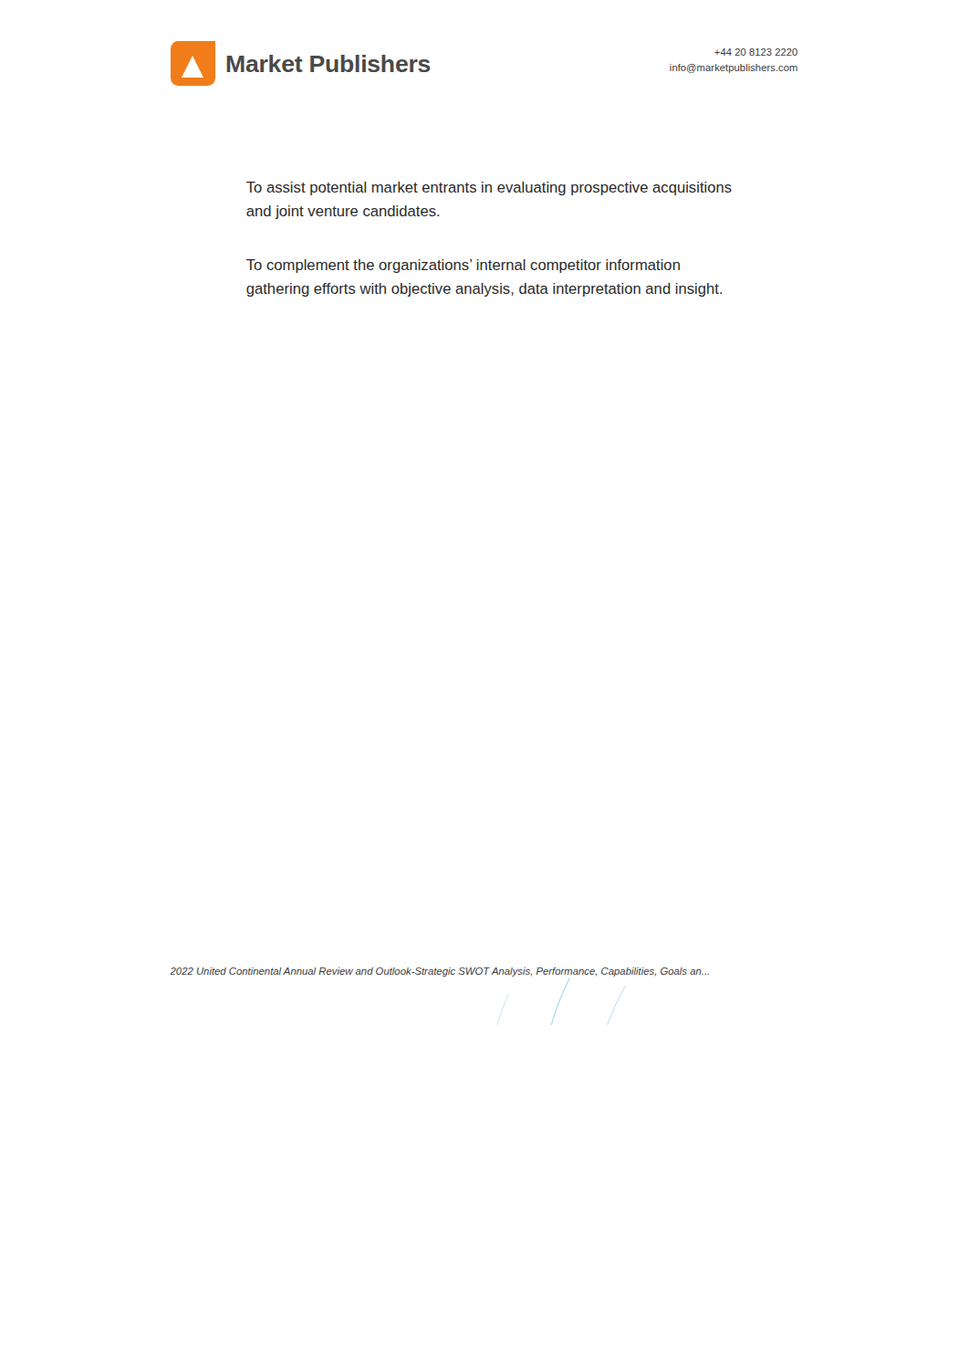Market Publishers
+44 20 8123 2220
info@marketpublishers.com
To assist potential market entrants in evaluating prospective acquisitions and joint venture candidates.
To complement the organizations’ internal competitor information gathering efforts with objective analysis, data interpretation and insight.
2022 United Continental Annual Review and Outlook-Strategic SWOT Analysis, Performance, Capabilities, Goals an...